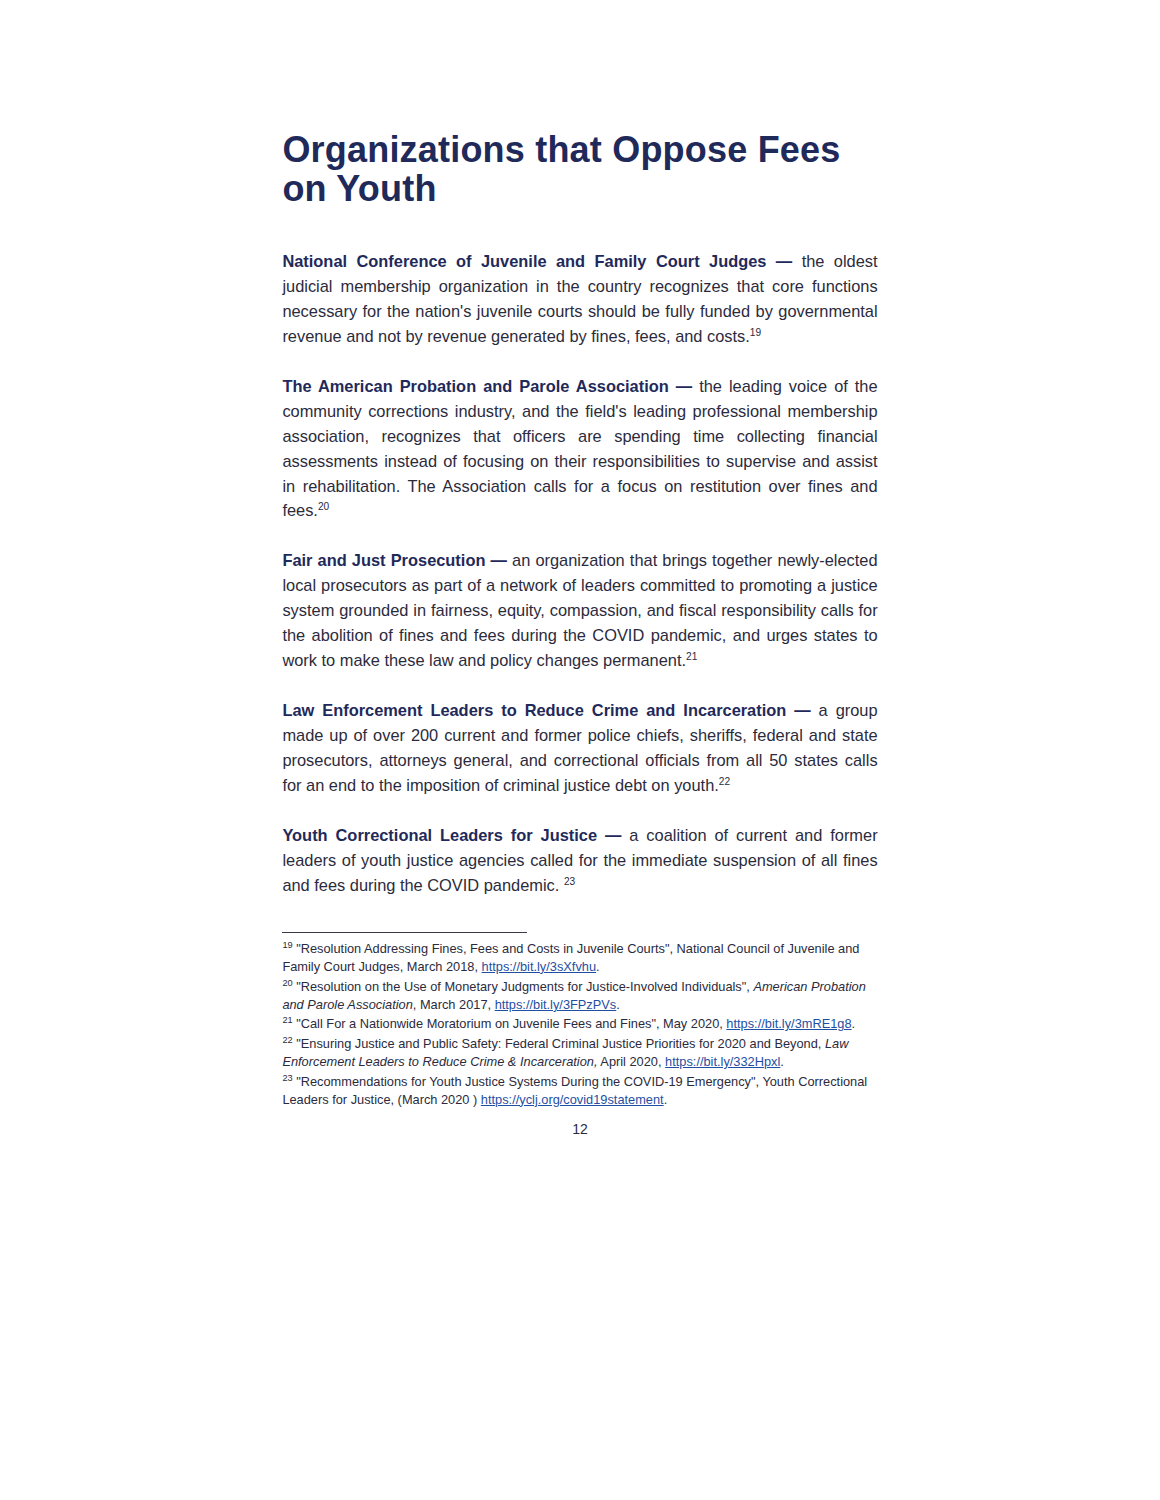Organizations that Oppose Fees on Youth
National Conference of Juvenile and Family Court Judges — the oldest judicial membership organization in the country recognizes that core functions necessary for the nation's juvenile courts should be fully funded by governmental revenue and not by revenue generated by fines, fees, and costs.19
The American Probation and Parole Association — the leading voice of the community corrections industry, and the field's leading professional membership association, recognizes that officers are spending time collecting financial assessments instead of focusing on their responsibilities to supervise and assist in rehabilitation. The Association calls for a focus on restitution over fines and fees.20
Fair and Just Prosecution — an organization that brings together newly-elected local prosecutors as part of a network of leaders committed to promoting a justice system grounded in fairness, equity, compassion, and fiscal responsibility calls for the abolition of fines and fees during the COVID pandemic, and urges states to work to make these law and policy changes permanent.21
Law Enforcement Leaders to Reduce Crime and Incarceration — a group made up of over 200 current and former police chiefs, sheriffs, federal and state prosecutors, attorneys general, and correctional officials from all 50 states calls for an end to the imposition of criminal justice debt on youth.22
Youth Correctional Leaders for Justice — a coalition of current and former leaders of youth justice agencies called for the immediate suspension of all fines and fees during the COVID pandemic. 23
19 "Resolution Addressing Fines, Fees and Costs in Juvenile Courts", National Council of Juvenile and Family Court Judges, March 2018, https://bit.ly/3sXfvhu.
20 "Resolution on the Use of Monetary Judgments for Justice-Involved Individuals", American Probation and Parole Association, March 2017, https://bit.ly/3FPzPVs.
21 "Call For a Nationwide Moratorium on Juvenile Fees and Fines", May 2020, https://bit.ly/3mRE1g8.
22 "Ensuring Justice and Public Safety: Federal Criminal Justice Priorities for 2020 and Beyond, Law Enforcement Leaders to Reduce Crime & Incarceration, April 2020, https://bit.ly/332Hpxl.
23 "Recommendations for Youth Justice Systems During the COVID-19 Emergency", Youth Correctional Leaders for Justice, (March 2020 ) https://yclj.org/covid19statement.
12